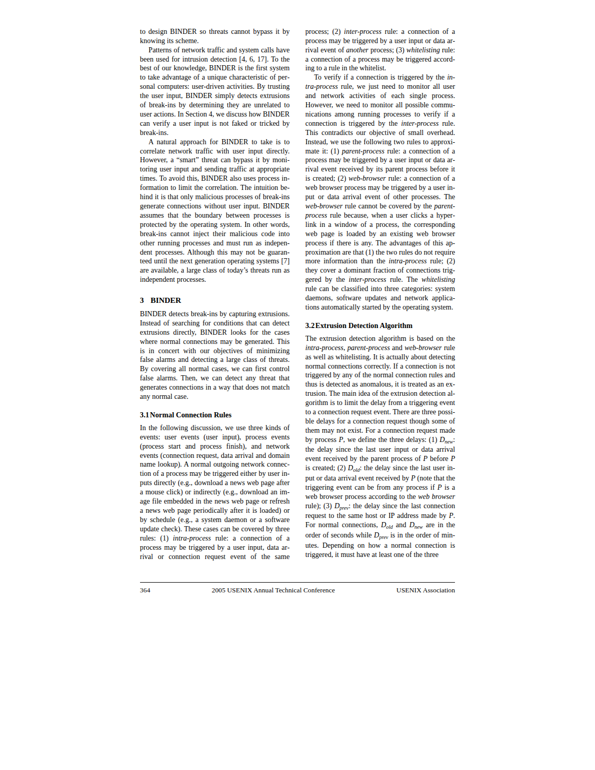to design BINDER so threats cannot bypass it by knowing its scheme.
Patterns of network traffic and system calls have been used for intrusion detection [4, 6, 17]. To the best of our knowledge, BINDER is the first system to take advantage of a unique characteristic of personal computers: user-driven activities. By trusting the user input, BINDER simply detects extrusions of break-ins by determining they are unrelated to user actions. In Section 4, we discuss how BINDER can verify a user input is not faked or tricked by break-ins.
A natural approach for BINDER to take is to correlate network traffic with user input directly. However, a “smart” threat can bypass it by monitoring user input and sending traffic at appropriate times. To avoid this, BINDER also uses process information to limit the correlation. The intuition behind it is that only malicious processes of break-ins generate connections without user input. BINDER assumes that the boundary between processes is protected by the operating system. In other words, break-ins cannot inject their malicious code into other running processes and must run as independent processes. Although this may not be guaranteed until the next generation operating systems [7] are available, a large class of today’s threats run as independent processes.
3 BINDER
BINDER detects break-ins by capturing extrusions. Instead of searching for conditions that can detect extrusions directly, BINDER looks for the cases where normal connections may be generated. This is in concert with our objectives of minimizing false alarms and detecting a large class of threats. By covering all normal cases, we can first control false alarms. Then, we can detect any threat that generates connections in a way that does not match any normal case.
3.1 Normal Connection Rules
In the following discussion, we use three kinds of events: user events (user input), process events (process start and process finish), and network events (connection request, data arrival and domain name lookup). A normal outgoing network connection of a process may be triggered either by user inputs directly (e.g., download a news web page after a mouse click) or indirectly (e.g., download an image file embedded in the news web page or refresh a news web page periodically after it is loaded) or by schedule (e.g., a system daemon or a software update check). These cases can be covered by three rules: (1) intra-process rule: a connection of a process may be triggered by a user input, data arrival or connection request event of the same process; (2) inter-process rule: a connection of a process may be triggered by a user input or data arrival event of another process; (3) whitelisting rule: a connection of a process may be triggered according to a rule in the whitelist.
To verify if a connection is triggered by the intra-process rule, we just need to monitor all user and network activities of each single process. However, we need to monitor all possible communications among running processes to verify if a connection is triggered by the inter-process rule. This contradicts our objective of small overhead. Instead, we use the following two rules to approximate it: (1) parent-process rule: a connection of a process may be triggered by a user input or data arrival event received by its parent process before it is created; (2) web-browser rule: a connection of a web browser process may be triggered by a user input or data arrival event of other processes. The web-browser rule cannot be covered by the parent-process rule because, when a user clicks a hyperlink in a window of a process, the corresponding web page is loaded by an existing web browser process if there is any. The advantages of this approximation are that (1) the two rules do not require more information than the intra-process rule; (2) they cover a dominant fraction of connections triggered by the inter-process rule. The whitelisting rule can be classified into three categories: system daemons, software updates and network applications automatically started by the operating system.
3.2 Extrusion Detection Algorithm
The extrusion detection algorithm is based on the intra-process, parent-process and web-browser rule as well as whitelisting. It is actually about detecting normal connections correctly. If a connection is not triggered by any of the normal connection rules and thus is detected as anomalous, it is treated as an extrusion. The main idea of the extrusion detection algorithm is to limit the delay from a triggering event to a connection request event. There are three possible delays for a connection request though some of them may not exist. For a connection request made by process P, we define the three delays: (1) Dnew: the delay since the last user input or data arrival event received by the parent process of P before P is created; (2) Dold: the delay since the last user input or data arrival event received by P (note that the triggering event can be from any process if P is a web browser process according to the web browser rule); (3) Dprev: the delay since the last connection request to the same host or IP address made by P. For normal connections, Dold and Dnew are in the order of seconds while Dprev is in the order of minutes. Depending on how a normal connection is triggered, it must have at least one of the three
364
2005 USENIX Annual Technical Conference
USENIX Association